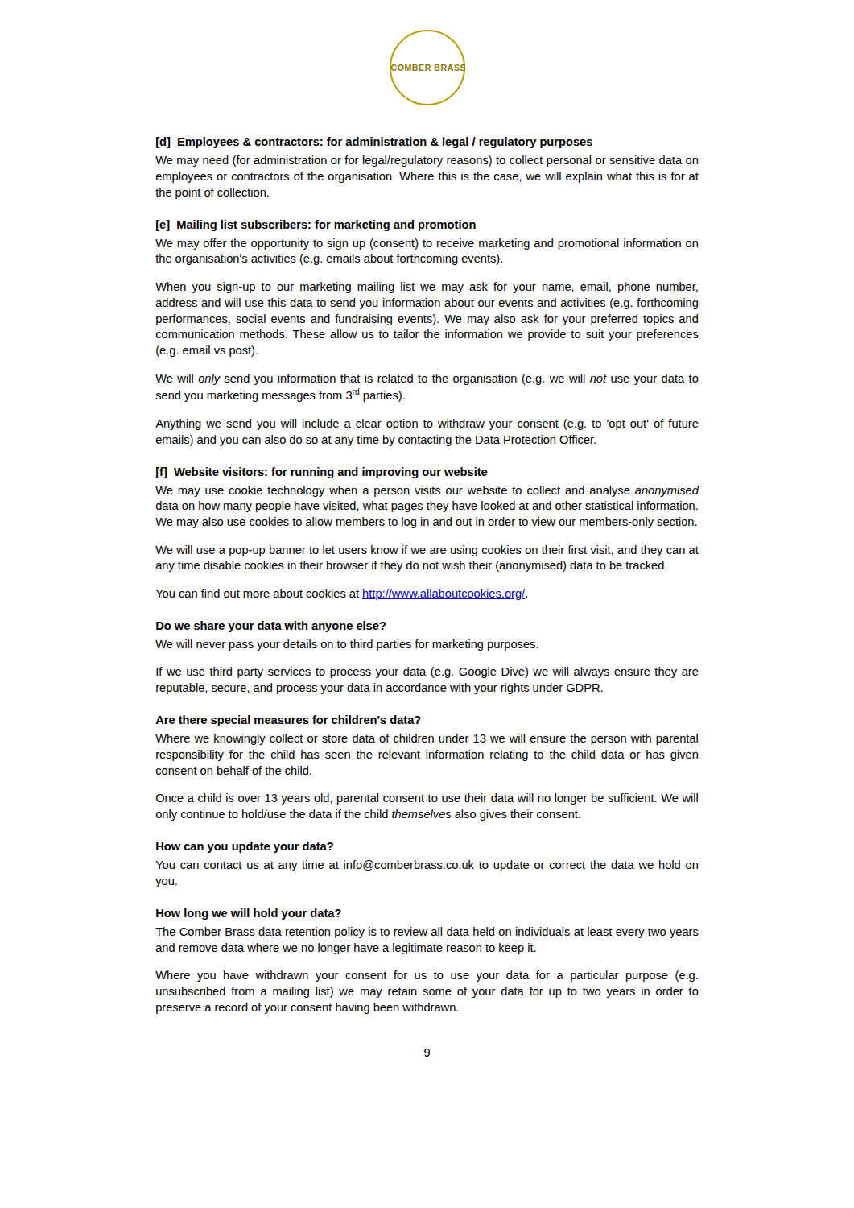COMBER BRASS
[d] Employees & contractors: for administration & legal / regulatory purposes
We may need (for administration or for legal/regulatory reasons) to collect personal or sensitive data on employees or contractors of the organisation. Where this is the case, we will explain what this is for at the point of collection.
[e] Mailing list subscribers: for marketing and promotion
We may offer the opportunity to sign up (consent) to receive marketing and promotional information on the organisation's activities (e.g. emails about forthcoming events).
When you sign-up to our marketing mailing list we may ask for your name, email, phone number, address and will use this data to send you information about our events and activities (e.g. forthcoming performances, social events and fundraising events). We may also ask for your preferred topics and communication methods. These allow us to tailor the information we provide to suit your preferences (e.g. email vs post).
We will only send you information that is related to the organisation (e.g. we will not use your data to send you marketing messages from 3rd parties).
Anything we send you will include a clear option to withdraw your consent (e.g. to 'opt out' of future emails) and you can also do so at any time by contacting the Data Protection Officer.
[f] Website visitors: for running and improving our website
We may use cookie technology when a person visits our website to collect and analyse anonymised data on how many people have visited, what pages they have looked at and other statistical information. We may also use cookies to allow members to log in and out in order to view our members-only section.
We will use a pop-up banner to let users know if we are using cookies on their first visit, and they can at any time disable cookies in their browser if they do not wish their (anonymised) data to be tracked.
You can find out more about cookies at http://www.allaboutcookies.org/.
Do we share your data with anyone else?
We will never pass your details on to third parties for marketing purposes.
If we use third party services to process your data (e.g. Google Dive) we will always ensure they are reputable, secure, and process your data in accordance with your rights under GDPR.
Are there special measures for children's data?
Where we knowingly collect or store data of children under 13 we will ensure the person with parental responsibility for the child has seen the relevant information relating to the child data or has given consent on behalf of the child.
Once a child is over 13 years old, parental consent to use their data will no longer be sufficient. We will only continue to hold/use the data if the child themselves also gives their consent.
How can you update your data?
You can contact us at any time at info@comberbrass.co.uk to update or correct the data we hold on you.
How long we will hold your data?
The Comber Brass data retention policy is to review all data held on individuals at least every two years and remove data where we no longer have a legitimate reason to keep it.
Where you have withdrawn your consent for us to use your data for a particular purpose (e.g. unsubscribed from a mailing list) we may retain some of your data for up to two years in order to preserve a record of your consent having been withdrawn.
9